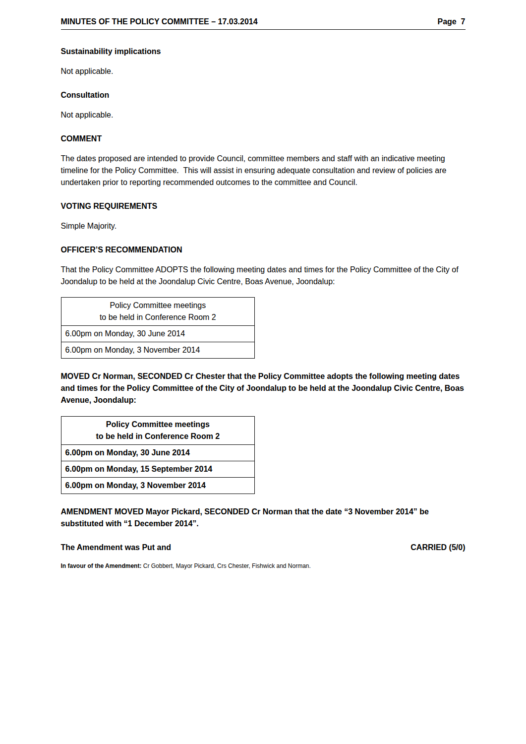Minutes of the Policy Committee – 17.03.2014 Page 7
Sustainability implications
Not applicable.
Consultation
Not applicable.
Comment
The dates proposed are intended to provide Council, committee members and staff with an indicative meeting timeline for the Policy Committee. This will assist in ensuring adequate consultation and review of policies are undertaken prior to reporting recommended outcomes to the committee and Council.
Voting Requirements
Simple Majority.
Officer’s Recommendation
That the Policy Committee ADOPTS the following meeting dates and times for the Policy Committee of the City of Joondalup to be held at the Joondalup Civic Centre, Boas Avenue, Joondalup:
| Policy Committee meetings to be held in Conference Room 2 |
| --- |
| 6.00pm on Monday, 30 June 2014 |
| 6.00pm on Monday, 3 November 2014 |
MOVED Cr Norman, SECONDED Cr Chester that the Policy Committee adopts the following meeting dates and times for the Policy Committee of the City of Joondalup to be held at the Joondalup Civic Centre, Boas Avenue, Joondalup:
| Policy Committee meetings to be held in Conference Room 2 |
| --- |
| 6.00pm on Monday, 30 June 2014 |
| 6.00pm on Monday, 15 September 2014 |
| 6.00pm on Monday, 3 November 2014 |
AMENDMENT MOVED Mayor Pickard, SECONDED Cr Norman that the date “3 November 2014” be substituted with “1 December 2014”.
The Amendment was Put and CARRIED (5/0)
In favour of the Amendment: Cr Gobbert, Mayor Pickard, Crs Chester, Fishwick and Norman.